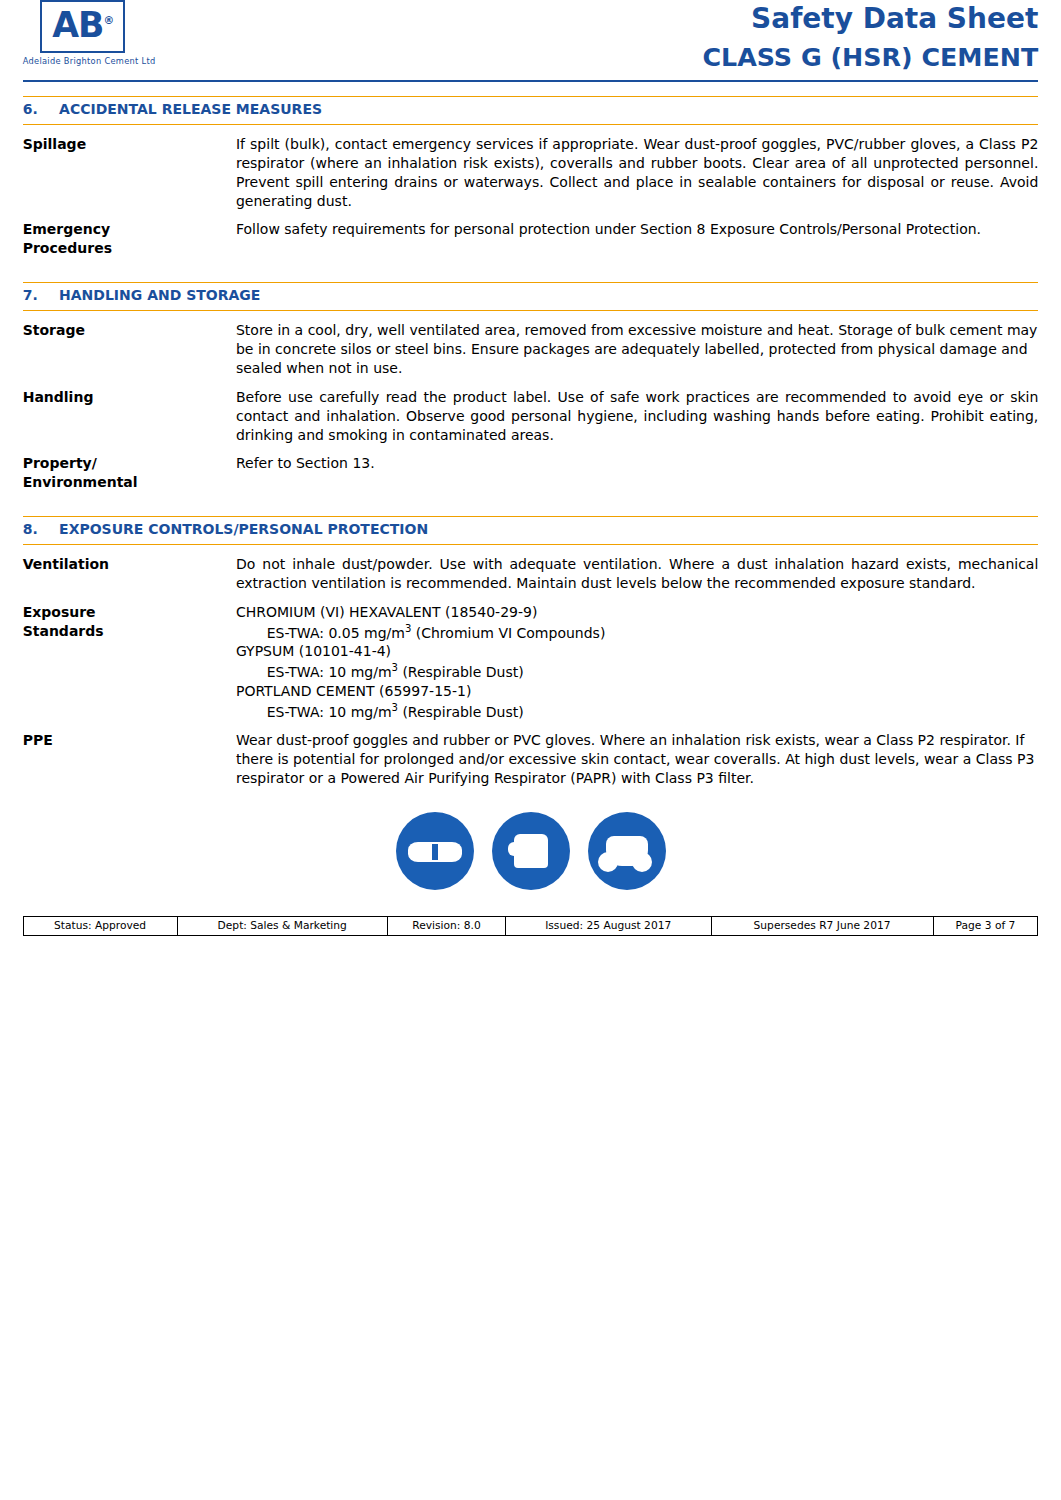AB®
Adelaide Brighton Cement Ltd
Safety Data Sheet
CLASS G (HSR) CEMENT
6. ACCIDENTAL RELEASE MEASURES
| Spillage | If spilt (bulk), contact emergency services if appropriate. Wear dust-proof goggles, PVC/rubber gloves, a Class P2 respirator (where an inhalation risk exists), coveralls and rubber boots. Clear area of all unprotected personnel. Prevent spill entering drains or waterways. Collect and place in sealable containers for disposal or reuse. Avoid generating dust. |
| Emergency Procedures | Follow safety requirements for personal protection under Section 8 Exposure Controls/Personal Protection. |
7. HANDLING AND STORAGE
| Storage | Store in a cool, dry, well ventilated area, removed from excessive moisture and heat. Storage of bulk cement may be in concrete silos or steel bins. Ensure packages are adequately labelled, protected from physical damage and sealed when not in use. |
| Handling | Before use carefully read the product label. Use of safe work practices are recommended to avoid eye or skin contact and inhalation. Observe good personal hygiene, including washing hands before eating. Prohibit eating, drinking and smoking in contaminated areas. |
| Property/ Environmental | Refer to Section 13. |
8. EXPOSURE CONTROLS/PERSONAL PROTECTION
| Ventilation | Do not inhale dust/powder. Use with adequate ventilation. Where a dust inhalation hazard exists, mechanical extraction ventilation is recommended. Maintain dust levels below the recommended exposure standard. |
| Exposure Standards | CHROMIUM (VI) HEXAVALENT (18540-29-9) ES-TWA: 0.05 mg/m 3 (Chromium VI Compounds) GYPSUM (10101-41-4) ES-TWA: 10 mg/m 3 (Respirable Dust) PORTLAND CEMENT (65997-15-1) ES-TWA: 10 mg/m 3 (Respirable Dust) |
| PPE | Wear dust-proof goggles and rubber or PVC gloves. Where an inhalation risk exists, wear a Class P2 respirator. If there is potential for prolonged and/or excessive skin contact, wear coveralls. At high dust levels, wear a Class P3 respirator or a Powered Air Purifying Respirator (PAPR) with Class P3 filter. |
| Status: Approved | Dept: Sales & Marketing | Revision: 8.0 | Issued: 25 August 2017 | Supersedes R7 June 2017 | Page 3 of 7 |